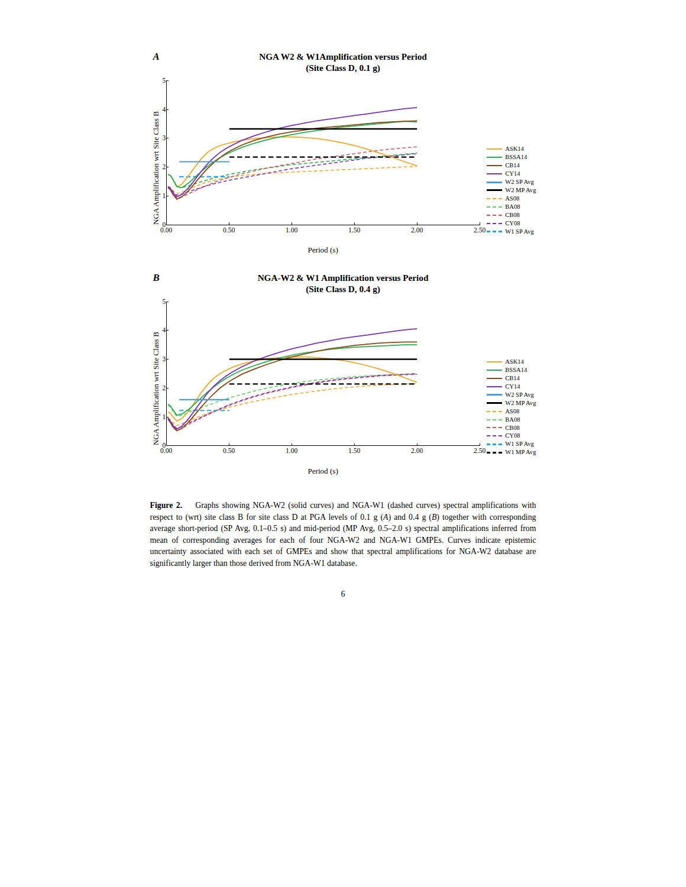A
NGA W2 & W1Amplification versus Period
(Site Class D, 0.1 g)
NGA Amplification wrt Site Class B
5 4 3 2 1 0 x: 0 -> 0.00 s ; 1000 -> 2.50 s (400 px per 1.0 s) y: 0 -> 5 ; 500 -> 0 (100 px per unit)
0.00 0.50 1.00 1.50 2.00 2.50
Period (s)
ASK14
BSSA14
CB14
CY14
W2 SP Avg
W2 MP Avg
AS08
BA08
CB08
CY08
W1 SP Avg
B
NGA-W2 & W1 Amplification versus Period
(Site Class D, 0.4 g)
NGA Amplification wrt Site Class B
5 4 3 2 1 0
0.00 0.50 1.00 1.50 2.00 2.50
Period (s)
ASK14
BSSA14
CB14
CY14
W2 SP Avg
W2 MP Avg
AS08
BA08
CB08
CY08
W1 SP Avg
W1 MP Avg
Figure 2. Graphs showing NGA-W2 (solid curves) and NGA-W1 (dashed curves) spectral amplifications with respect to (wrt) site class B for site class D at PGA levels of 0.1 g (A) and 0.4 g (B) together with corresponding average short-period (SP Avg, 0.1–0.5 s) and mid-period (MP Avg, 0.5–2.0 s) spectral amplifications inferred from mean of corresponding averages for each of four NGA-W2 and NGA-W1 GMPEs. Curves indicate epistemic uncertainty associated with each set of GMPEs and show that spectral amplifications for NGA-W2 database are significantly larger than those derived from NGA-W1 database.
6